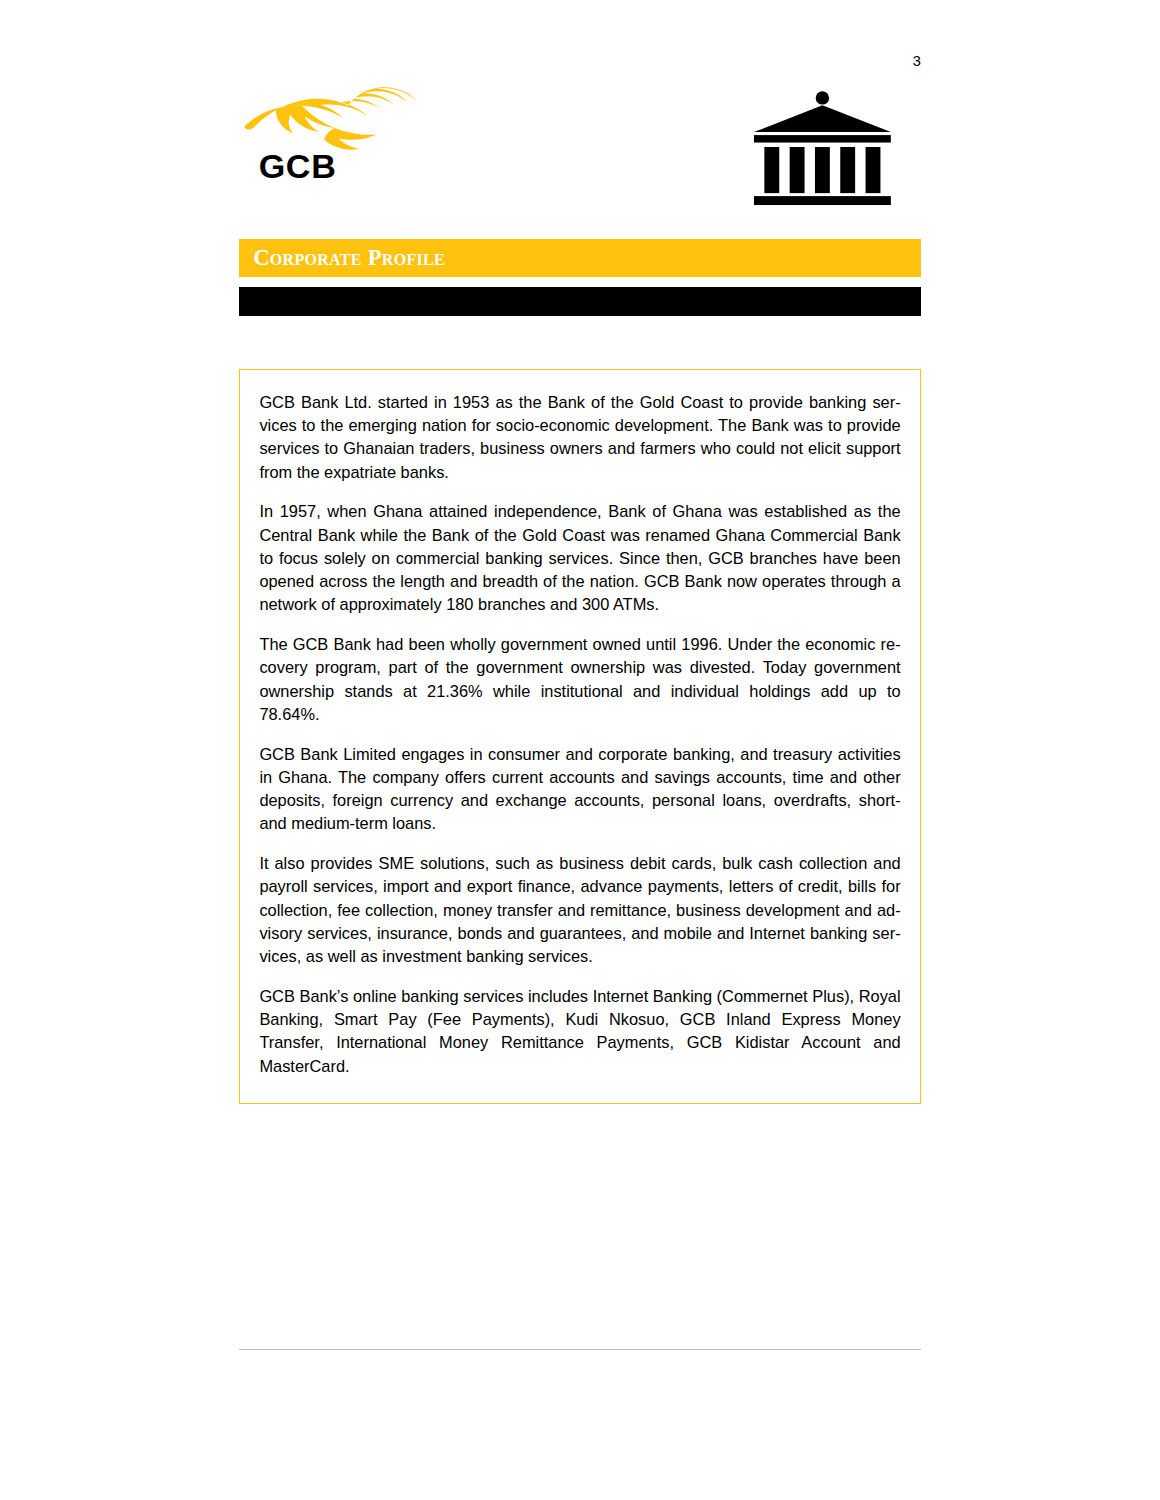3
GCB
Corporate Profile
GCB Bank Ltd. started in 1953 as the Bank of the Gold Coast to provide banking services to the emerging nation for socio-economic development. The Bank was to provide services to Ghanaian traders, business owners and farmers who could not elicit support from the expatriate banks.
In 1957, when Ghana attained independence, Bank of Ghana was established as the Central Bank while the Bank of the Gold Coast was renamed Ghana Commercial Bank to focus solely on commercial banking services. Since then, GCB branches have been opened across the length and breadth of the nation. GCB Bank now operates through a network of approximately 180 branches and 300 ATMs.
The GCB Bank had been wholly government owned until 1996. Under the economic recovery program, part of the government ownership was divested. Today government ownership stands at 21.36% while institutional and individual holdings add up to 78.64%.
GCB Bank Limited engages in consumer and corporate banking, and treasury activities in Ghana. The company offers current accounts and savings accounts, time and other deposits, foreign currency and exchange accounts, personal loans, overdrafts, short- and medium-term loans.
It also provides SME solutions, such as business debit cards, bulk cash collection and payroll services, import and export finance, advance payments, letters of credit, bills for collection, fee collection, money transfer and remittance, business development and advisory services, insurance, bonds and guarantees, and mobile and Internet banking services, as well as investment banking services.
GCB Bank’s online banking services includes Internet Banking (Commernet Plus), Royal Banking, Smart Pay (Fee Payments), Kudi Nkosuo, GCB Inland Express Money Transfer, International Money Remittance Payments, GCB Kidistar Account and MasterCard.